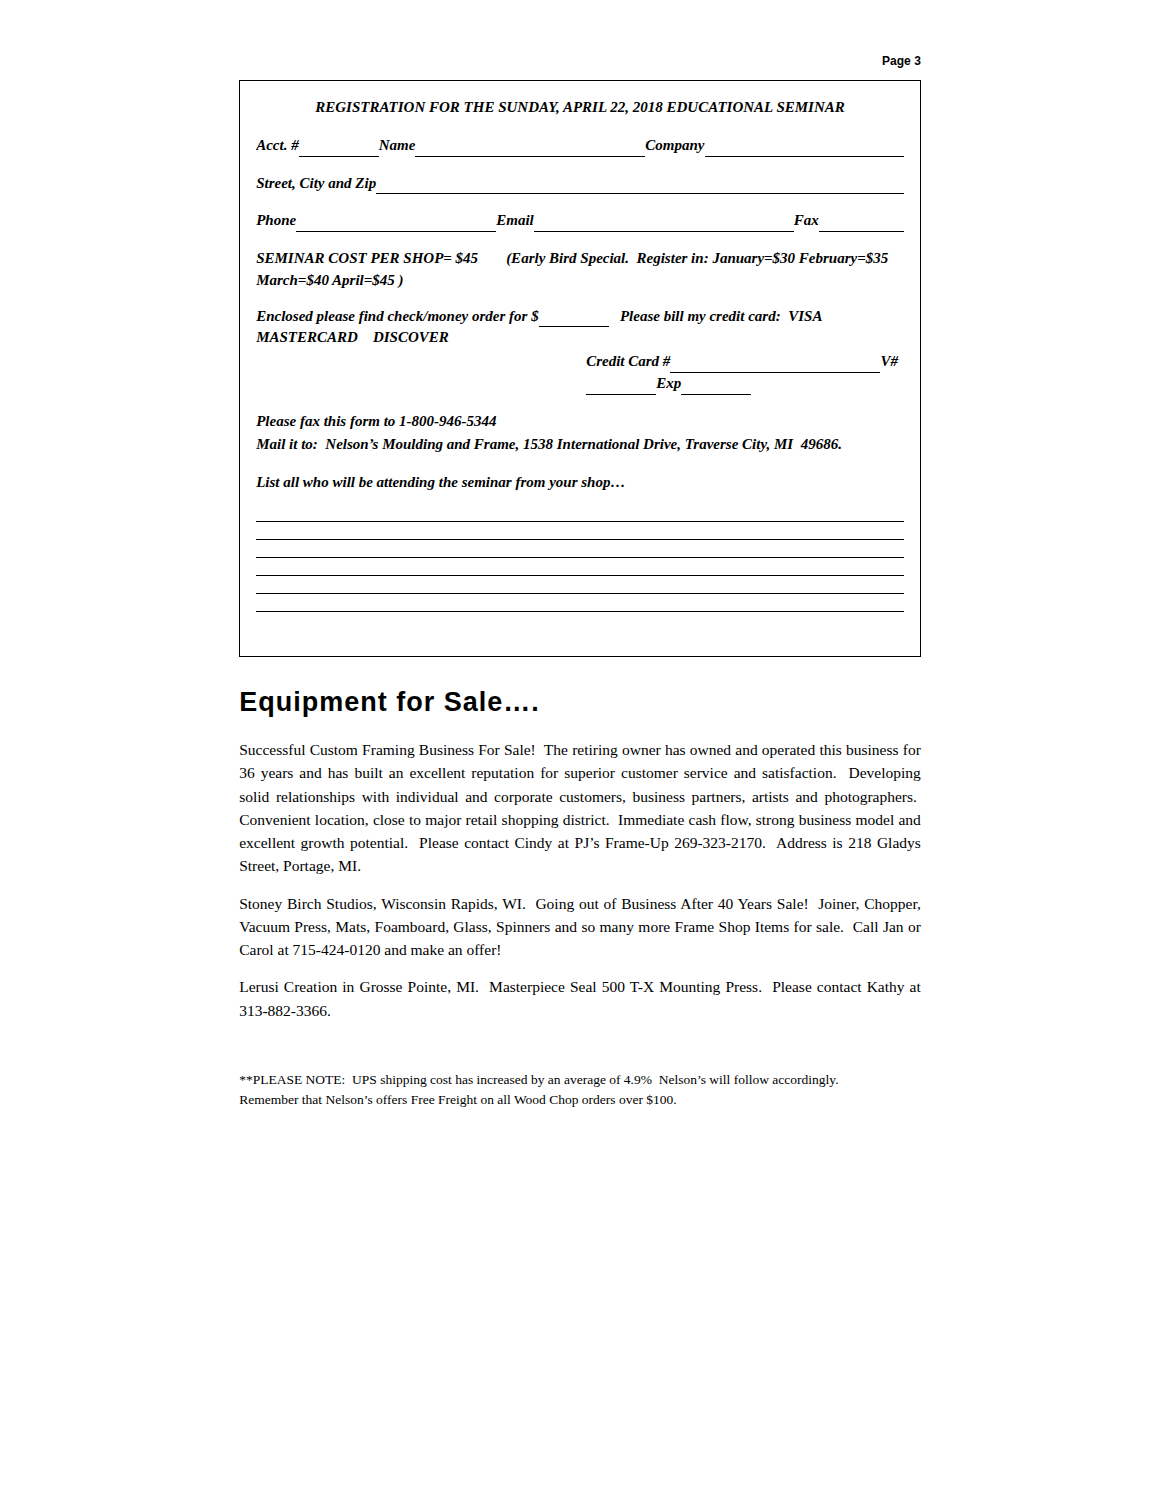Page 3
REGISTRATION FOR THE SUNDAY, APRIL 22, 2018 EDUCATIONAL SEMINAR
Acct. # Name Company
Street, City and Zip
Phone Email Fax
SEMINAR COST PER SHOP= $45(Early Bird Special. Register in: January=$30 February=$35 March=$40 April=$45 )
Enclosed please find check/money order for $ Please bill my credit card: VISA MASTERCARD DISCOVER
Credit Card # V# Exp
Please fax this form to 1-800-946-5344
Mail it to: Nelson’s Moulding and Frame, 1538 International Drive, Traverse City, MI 49686.
List all who will be attending the seminar from your shop…
Equipment for Sale….
Successful Custom Framing Business For Sale! The retiring owner has owned and operated this business for 36 years and has built an excellent reputation for superior customer service and satisfaction. Developing solid relationships with individual and corporate customers, business partners, artists and photographers. Convenient location, close to major retail shopping district. Immediate cash flow, strong business model and excellent growth potential. Please contact Cindy at PJ’s Frame-Up 269-323-2170. Address is 218 Gladys Street, Portage, MI.
Stoney Birch Studios, Wisconsin Rapids, WI. Going out of Business After 40 Years Sale! Joiner, Chopper, Vacuum Press, Mats, Foamboard, Glass, Spinners and so many more Frame Shop Items for sale. Call Jan or Carol at 715-424-0120 and make an offer!
Lerusi Creation in Grosse Pointe, MI. Masterpiece Seal 500 T-X Mounting Press. Please contact Kathy at 313-882-3366.
**PLEASE NOTE: UPS shipping cost has increased by an average of 4.9% Nelson’s will follow accordingly.
Remember that Nelson’s offers Free Freight on all Wood Chop orders over $100.